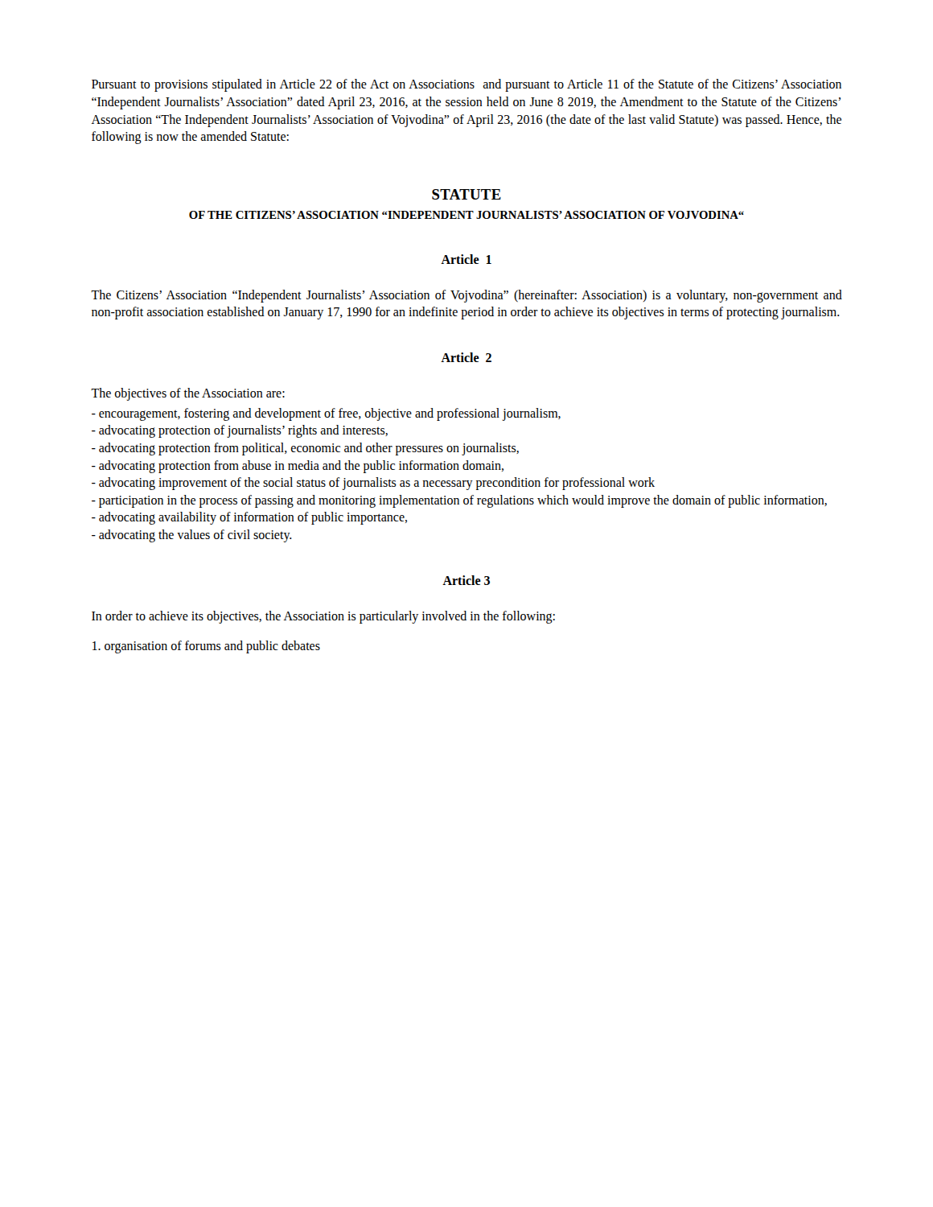Pursuant to provisions stipulated in Article 22 of the Act on Associations and pursuant to Article 11 of the Statute of the Citizens’ Association “Independent Journalists’ Association” dated April 23, 2016, at the session held on June 8 2019, the Amendment to the Statute of the Citizens’ Association “The Independent Journalists’ Association of Vojvodina” of April 23, 2016 (the date of the last valid Statute) was passed. Hence, the following is now the amended Statute:
STATUTE
OF THE CITIZENS’ ASSOCIATION “INDEPENDENT JOURNALISTS’ ASSOCIATION OF VOJVODINA“
Article 1
The Citizens’ Association “Independent Journalists’ Association of Vojvodina” (hereinafter: Association) is a voluntary, non-government and non-profit association established on January 17, 1990 for an indefinite period in order to achieve its objectives in terms of protecting journalism.
Article 2
The objectives of the Association are:
- encouragement, fostering and development of free, objective and professional journalism,
- advocating protection of journalists’ rights and interests,
- advocating protection from political, economic and other pressures on journalists,
- advocating protection from abuse in media and the public information domain,
- advocating improvement of the social status of journalists as a necessary precondition for professional work
- participation in the process of passing and monitoring implementation of regulations which would improve the domain of public information,
- advocating availability of information of public importance,
- advocating the values of civil society.
Article 3
In order to achieve its objectives, the Association is particularly involved in the following:
1. organisation of forums and public debates